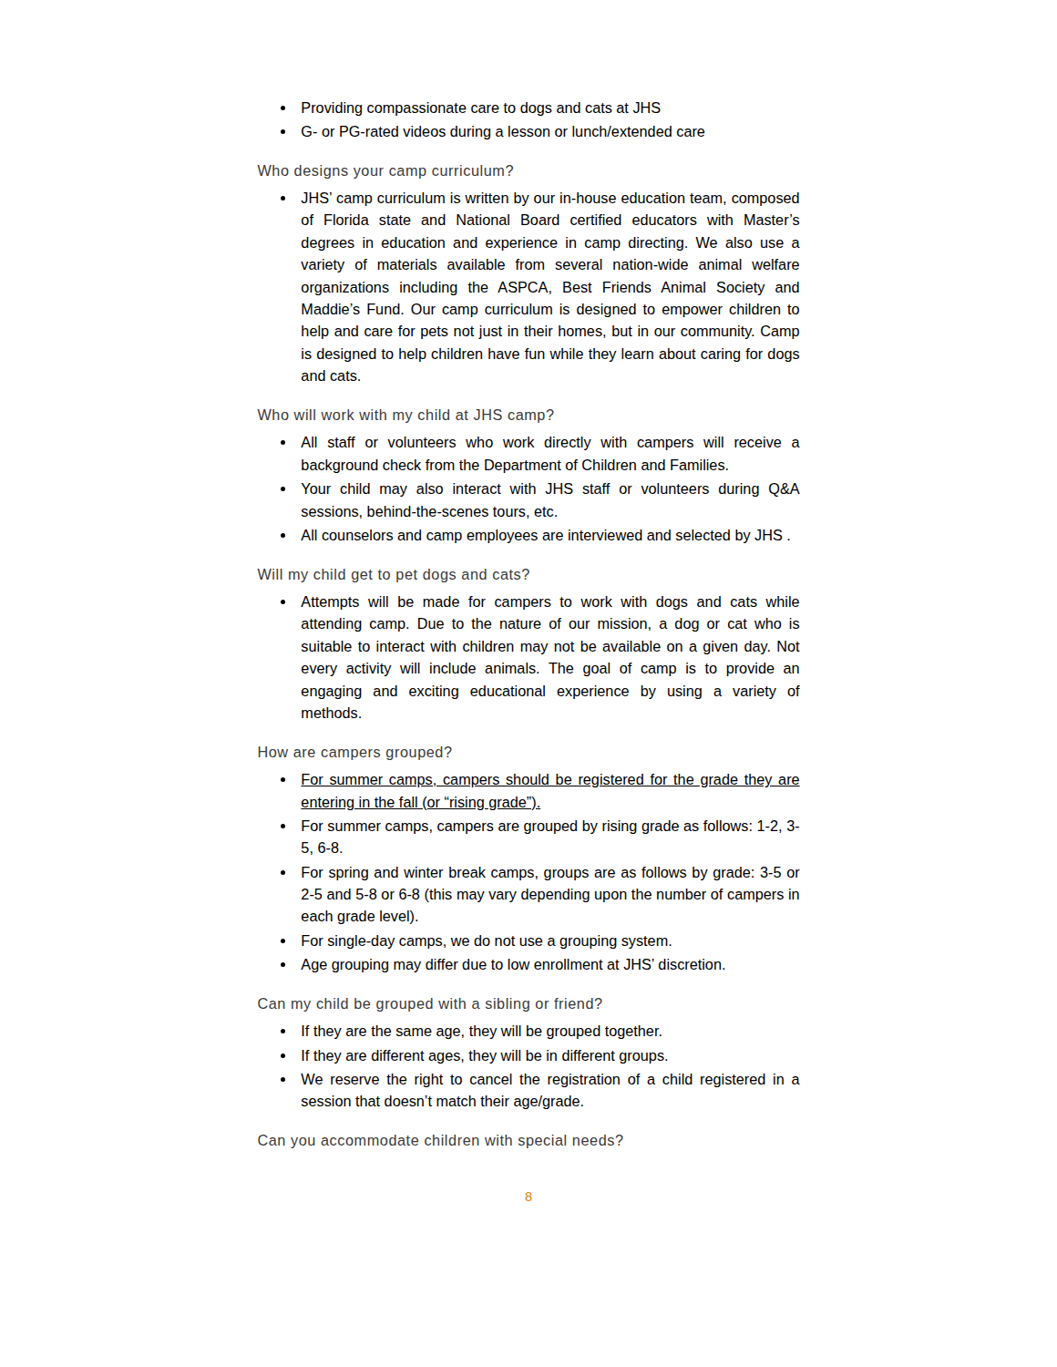Providing compassionate care to dogs and cats at JHS
G- or PG-rated videos during a lesson or lunch/extended care
Who designs your camp curriculum?
JHS’ camp curriculum is written by our in-house education team, composed of Florida state and National Board certified educators with Master’s degrees in education and experience in camp directing. We also use a variety of materials available from several nation-wide animal welfare organizations including the ASPCA, Best Friends Animal Society and Maddie’s Fund. Our camp curriculum is designed to empower children to help and care for pets not just in their homes, but in our community. Camp is designed to help children have fun while they learn about caring for dogs and cats.
Who will work with my child at JHS camp?
All staff or volunteers who work directly with campers will receive a background check from the Department of Children and Families.
Your child may also interact with JHS staff or volunteers during Q&A sessions, behind-the-scenes tours, etc.
All counselors and camp employees are interviewed and selected by JHS .
Will my child get to pet dogs and cats?
Attempts will be made for campers to work with dogs and cats while attending camp. Due to the nature of our mission, a dog or cat who is suitable to interact with children may not be available on a given day. Not every activity will include animals. The goal of camp is to provide an engaging and exciting educational experience by using a variety of methods.
How are campers grouped?
For summer camps, campers should be registered for the grade they are entering in the fall (or “rising grade”).
For summer camps, campers are grouped by rising grade as follows: 1-2, 3-5, 6-8.
For spring and winter break camps, groups are as follows by grade: 3-5 or 2-5 and 5-8 or 6-8 (this may vary depending upon the number of campers in each grade level).
For single-day camps, we do not use a grouping system.
Age grouping may differ due to low enrollment at JHS’ discretion.
Can my child be grouped with a sibling or friend?
If they are the same age, they will be grouped together.
If they are different ages, they will be in different groups.
We reserve the right to cancel the registration of a child registered in a session that doesn’t match their age/grade.
Can you accommodate children with special needs?
8